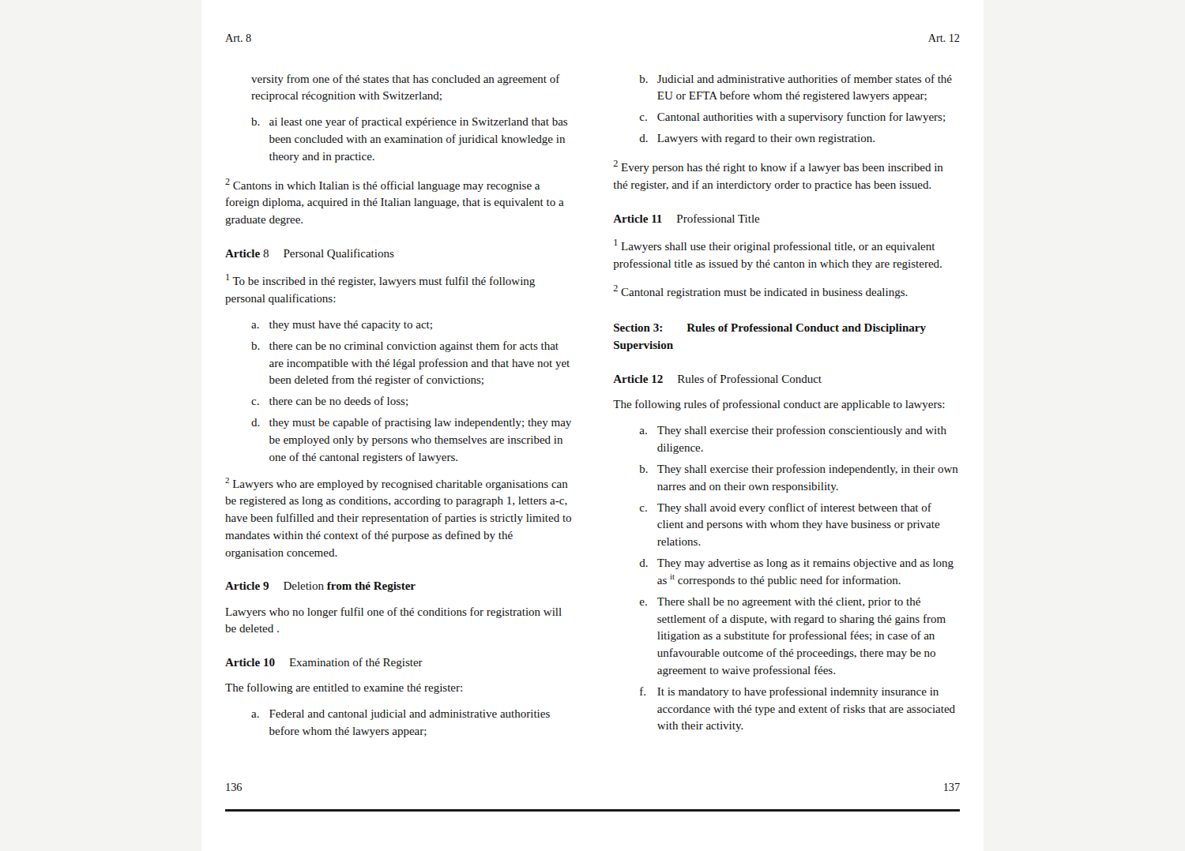Art. 8 Art. 12
versity from one of thé states that has concluded an agreement of reciprocal récognition with Switzerland;
b. ai least one year of practical expérience in Switzerland that bas been concluded with an examination of juridical knowledge in theory and in practice.
2 Cantons in which Italian is thé official language may recognise a foreign diploma, acquired in thé Italian language, that is equivalent to a graduate degree.
Article 8Personal Qualifications
1 To be inscribed in thé register, lawyers must fulfil thé following personal qualifications:
a. they must have thé capacity to act;
b. there can be no criminal conviction against them for acts that are incompatible with thé légal profession and that have not yet been deleted from thé register of convictions;
c. there can be no deeds of loss;
d. they must be capable of practising law independently; they may be employed only by persons who themselves are inscribed in one of thé cantonal registers of lawyers.
2 Lawyers who are employed by recognised charitable organisations can be registered as long as conditions, according to paragraph 1, letters a-c, have been fulfilled and their representation of parties is strictly limited to mandates within thé context of thé purpose as defined by thé organisation concemed.
Article 9 Deletion from thé Register
Lawyers who no longer fulfil one of thé conditions for registration will be deleted .
Article 10 Examination of thé Register
The following are entitled to examine thé register:
a. Federal and cantonal judicial and administrative authorities before whom thé lawyers appear;
b. Judicial and administrative authorities of member states of thé EU or EFTA before whom thé registered lawyers appear;
c. Cantonal authorities with a supervisory function for lawyers;
d. Lawyers with regard to their own registration.
2 Every person has thé right to know if a lawyer bas been inscribed in thé register, and if an interdictory order to practice has been issued.
Article 11 Professional Title
1 Lawyers shall use their original professional title, or an equivalent professional title as issued by thé canton in which they are registered.
2 Cantonal registration must be indicated in business dealings.
Section 3: Rules of Professional Conduct and Disciplinary Supervision
Article 12 Rules of Professional Conduct
The following rules of professional conduct are applicable to lawyers:
a. They shall exercise their profession conscientiously and with diligence.
b. They shall exercise their profession independently, in their own narres and on their own responsibility.
c. They shall avoid every conflict of interest between that of client and persons with whom they have business or private relations.
d. They may advertise as long as it remains objective and as long as it corresponds to thé public need for information.
e. There shall be no agreement with thé client, prior to thé settlement of a dispute, with regard to sharing thé gains from litigation as a substitute for professional fées; in case of an unfavourable outcome of thé proceedings, there may be no agreement to waive professional fées.
f. It is mandatory to have professional indemnity insurance in accordance with thé type and extent of risks that are associated with their activity.
136 137